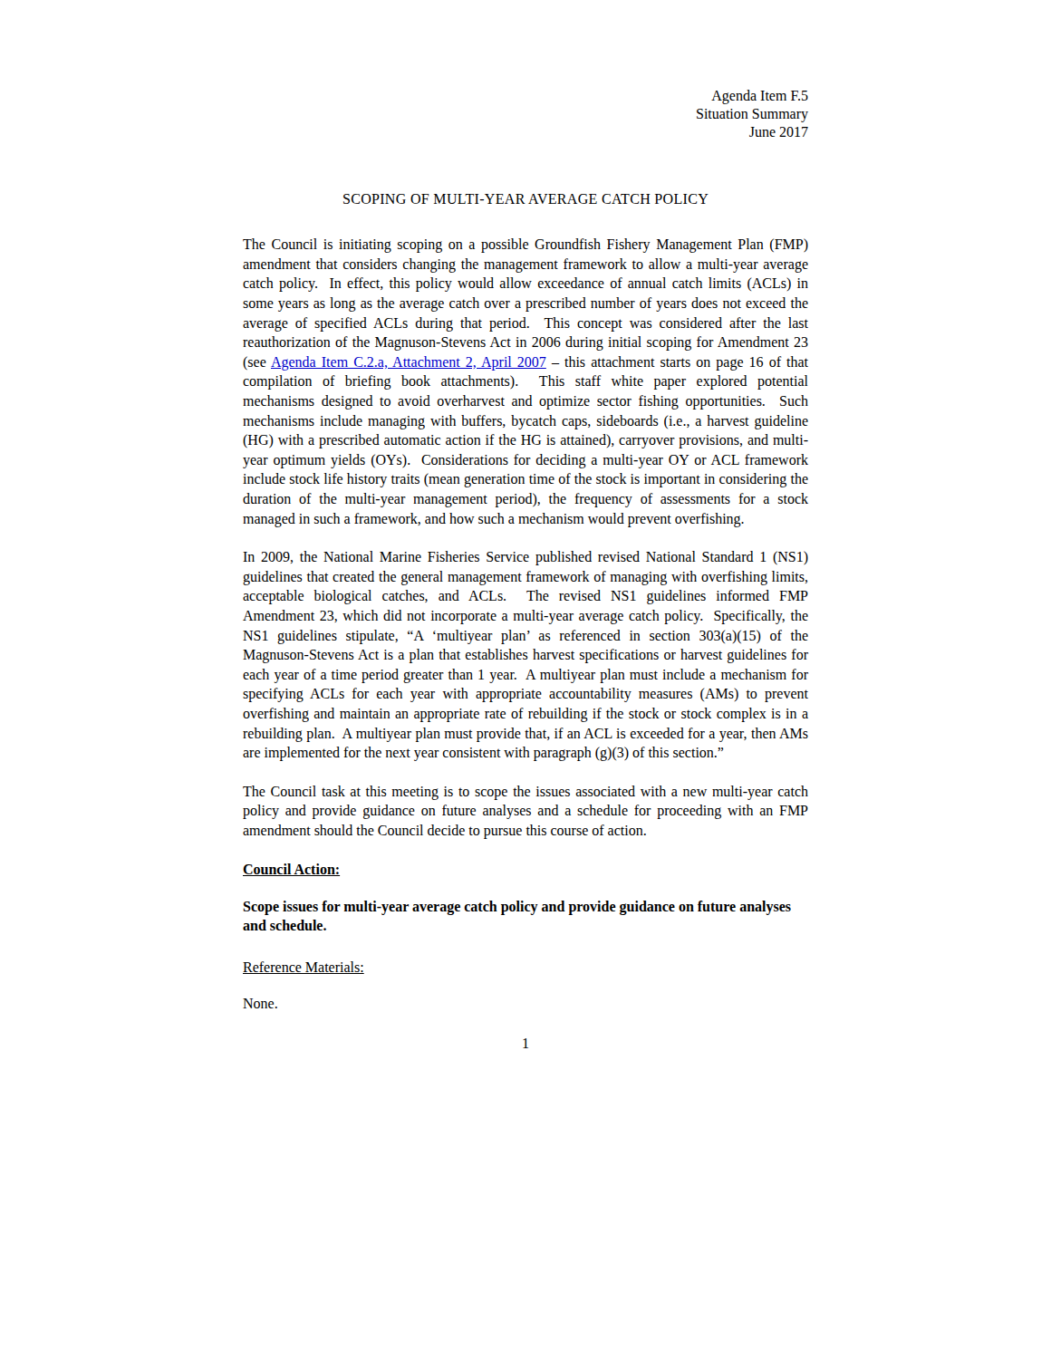Agenda Item F.5
Situation Summary
June 2017
Scoping of Multi-Year Average Catch Policy
The Council is initiating scoping on a possible Groundfish Fishery Management Plan (FMP) amendment that considers changing the management framework to allow a multi-year average catch policy. In effect, this policy would allow exceedance of annual catch limits (ACLs) in some years as long as the average catch over a prescribed number of years does not exceed the average of specified ACLs during that period. This concept was considered after the last reauthorization of the Magnuson-Stevens Act in 2006 during initial scoping for Amendment 23 (see Agenda Item C.2.a, Attachment 2, April 2007 – this attachment starts on page 16 of that compilation of briefing book attachments). This staff white paper explored potential mechanisms designed to avoid overharvest and optimize sector fishing opportunities. Such mechanisms include managing with buffers, bycatch caps, sideboards (i.e., a harvest guideline (HG) with a prescribed automatic action if the HG is attained), carryover provisions, and multi-year optimum yields (OYs). Considerations for deciding a multi-year OY or ACL framework include stock life history traits (mean generation time of the stock is important in considering the duration of the multi-year management period), the frequency of assessments for a stock managed in such a framework, and how such a mechanism would prevent overfishing.
In 2009, the National Marine Fisheries Service published revised National Standard 1 (NS1) guidelines that created the general management framework of managing with overfishing limits, acceptable biological catches, and ACLs. The revised NS1 guidelines informed FMP Amendment 23, which did not incorporate a multi-year average catch policy. Specifically, the NS1 guidelines stipulate, “A ‘multiyear plan’ as referenced in section 303(a)(15) of the Magnuson-Stevens Act is a plan that establishes harvest specifications or harvest guidelines for each year of a time period greater than 1 year. A multiyear plan must include a mechanism for specifying ACLs for each year with appropriate accountability measures (AMs) to prevent overfishing and maintain an appropriate rate of rebuilding if the stock or stock complex is in a rebuilding plan. A multiyear plan must provide that, if an ACL is exceeded for a year, then AMs are implemented for the next year consistent with paragraph (g)(3) of this section.”
The Council task at this meeting is to scope the issues associated with a new multi-year catch policy and provide guidance on future analyses and a schedule for proceeding with an FMP amendment should the Council decide to pursue this course of action.
Council Action:
Scope issues for multi-year average catch policy and provide guidance on future analyses and schedule.
Reference Materials:
None.
1